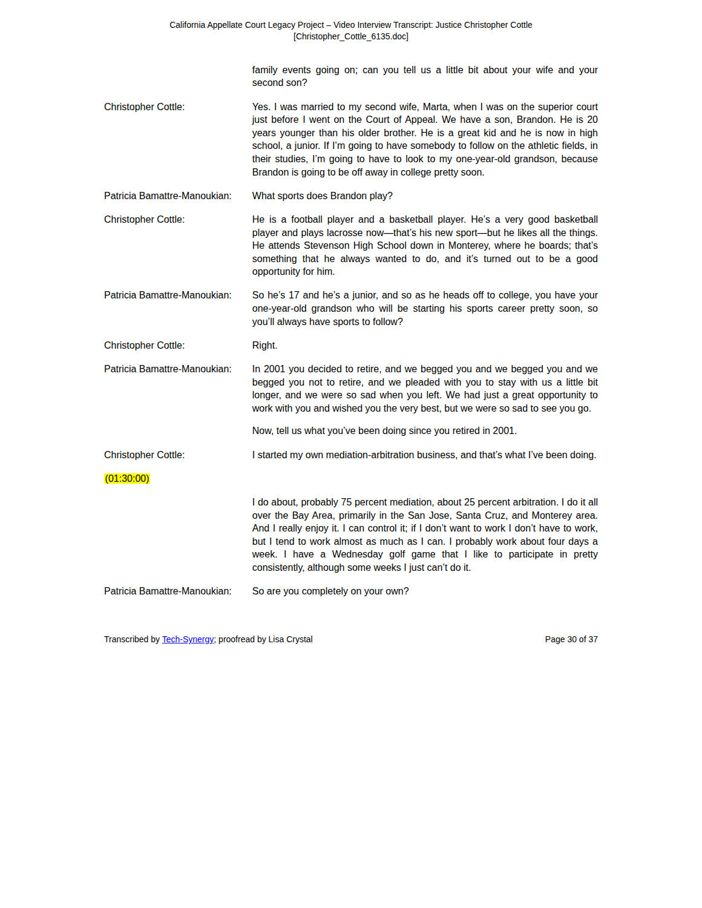California Appellate Court Legacy Project – Video Interview Transcript: Justice Christopher Cottle [Christopher_Cottle_6135.doc]
| | family events going on; can you tell us a little bit about your wife and your second son? |
| Christopher Cottle: | Yes. I was married to my second wife, Marta, when I was on the superior court just before I went on the Court of Appeal. We have a son, Brandon. He is 20 years younger than his older brother. He is a great kid and he is now in high school, a junior. If I’m going to have somebody to follow on the athletic fields, in their studies, I’m going to have to look to my one-year-old grandson, because Brandon is going to be off away in college pretty soon. |
| Patricia Bamattre-Manoukian: | What sports does Brandon play? |
| Christopher Cottle: | He is a football player and a basketball player. He’s a very good basketball player and plays lacrosse now—that’s his new sport—but he likes all the things. He attends Stevenson High School down in Monterey, where he boards; that’s something that he always wanted to do, and it’s turned out to be a good opportunity for him. |
| Patricia Bamattre-Manoukian: | So he’s 17 and he’s a junior, and so as he heads off to college, you have your one-year-old grandson who will be starting his sports career pretty soon, so you’ll always have sports to follow? |
| Christopher Cottle: | Right. |
| Patricia Bamattre-Manoukian: | In 2001 you decided to retire, and we begged you and we begged you and we begged you not to retire, and we pleaded with you to stay with us a little bit longer, and we were so sad when you left. We had just a great opportunity to work with you and wished you the very best, but we were so sad to see you go. Now, tell us what you’ve been doing since you retired in 2001. |
| Christopher Cottle: | I started my own mediation-arbitration business, and that’s what I’ve been doing. |
| (01:30:00) | |
| | I do about, probably 75 percent mediation, about 25 percent arbitration. I do it all over the Bay Area, primarily in the San Jose, Santa Cruz, and Monterey area. And I really enjoy it. I can control it; if I don’t want to work I don’t have to work, but I tend to work almost as much as I can. I probably work about four days a week. I have a Wednesday golf game that I like to participate in pretty consistently, although some weeks I just can’t do it. |
| Patricia Bamattre-Manoukian: | So are you completely on your own? |
Transcribed by Tech-Synergy; proofread by Lisa Crystal Page 30 of 37